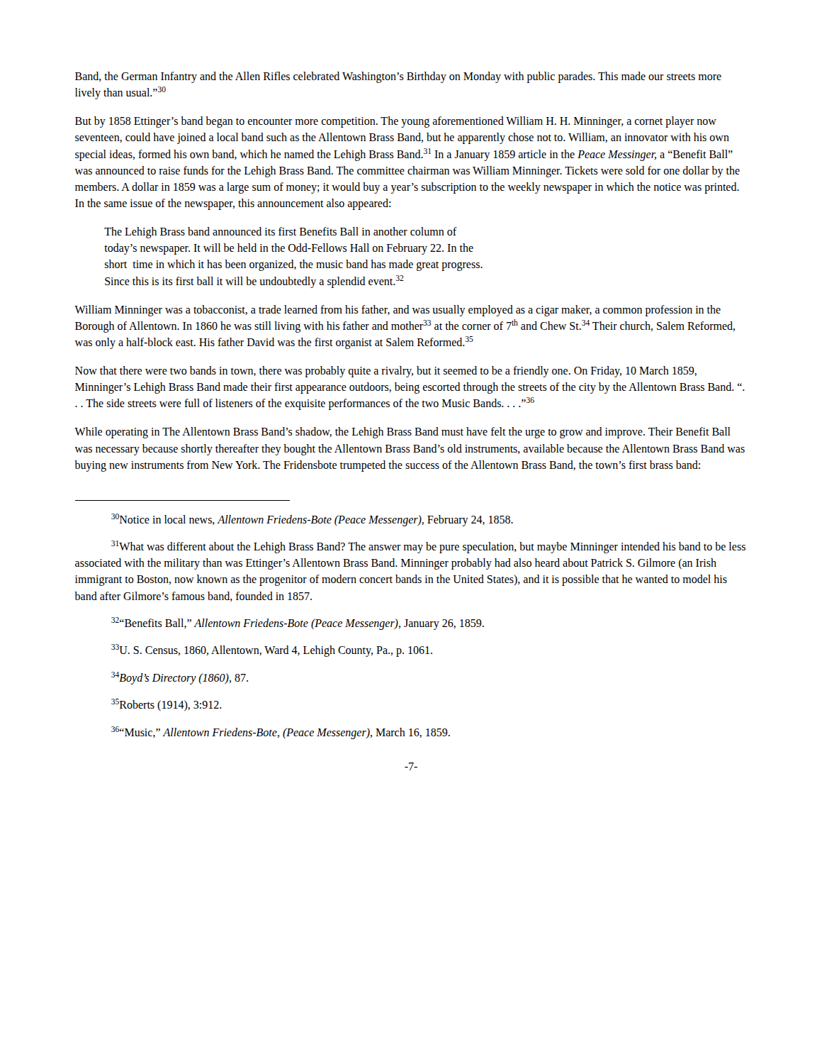Band, the German Infantry and the Allen Rifles celebrated Washington’s Birthday on Monday with public parades. This made our streets more lively than usual.”30
But by 1858 Ettinger’s band began to encounter more competition. The young aforementioned William H. H. Minninger, a cornet player now seventeen, could have joined a local band such as the Allentown Brass Band, but he apparently chose not to. William, an innovator with his own special ideas, formed his own band, which he named the Lehigh Brass Band.31 In a January 1859 article in the Peace Messinger, a “Benefit Ball” was announced to raise funds for the Lehigh Brass Band. The committee chairman was William Minninger. Tickets were sold for one dollar by the members. A dollar in 1859 was a large sum of money; it would buy a year’s subscription to the weekly newspaper in which the notice was printed. In the same issue of the newspaper, this announcement also appeared:
The Lehigh Brass band announced its first Benefits Ball in another column of today’s newspaper. It will be held in the Odd-Fellows Hall on February 22. In the short time in which it has been organized, the music band has made great progress. Since this is its first ball it will be undoubtedly a splendid event.32
William Minninger was a tobacconist, a trade learned from his father, and was usually employed as a cigar maker, a common profession in the Borough of Allentown. In 1860 he was still living with his father and mother33 at the corner of 7th and Chew St.34 Their church, Salem Reformed, was only a half-block east. His father David was the first organist at Salem Reformed.35
Now that there were two bands in town, there was probably quite a rivalry, but it seemed to be a friendly one. On Friday, 10 March 1859, Minninger’s Lehigh Brass Band made their first appearance outdoors, being escorted through the streets of the city by the Allentown Brass Band. “. . . The side streets were full of listeners of the exquisite performances of the two Music Bands. . . .”36
While operating in The Allentown Brass Band’s shadow, the Lehigh Brass Band must have felt the urge to grow and improve. Their Benefit Ball was necessary because shortly thereafter they bought the Allentown Brass Band’s old instruments, available because the Allentown Brass Band was buying new instruments from New York. The Fridensbote trumpeted the success of the Allentown Brass Band, the town’s first brass band:
30Notice in local news, Allentown Friedens-Bote (Peace Messenger), February 24, 1858.
31What was different about the Lehigh Brass Band? The answer may be pure speculation, but maybe Minninger intended his band to be less associated with the military than was Ettinger’s Allentown Brass Band. Minninger probably had also heard about Patrick S. Gilmore (an Irish immigrant to Boston, now known as the progenitor of modern concert bands in the United States), and it is possible that he wanted to model his band after Gilmore’s famous band, founded in 1857.
32“Benefits Ball,” Allentown Friedens-Bote (Peace Messenger), January 26, 1859.
33U. S. Census, 1860, Allentown, Ward 4, Lehigh County, Pa., p. 1061.
34Boyd’s Directory (1860), 87.
35Roberts (1914), 3:912.
36“Music,” Allentown Friedens-Bote, (Peace Messenger), March 16, 1859.
-7-